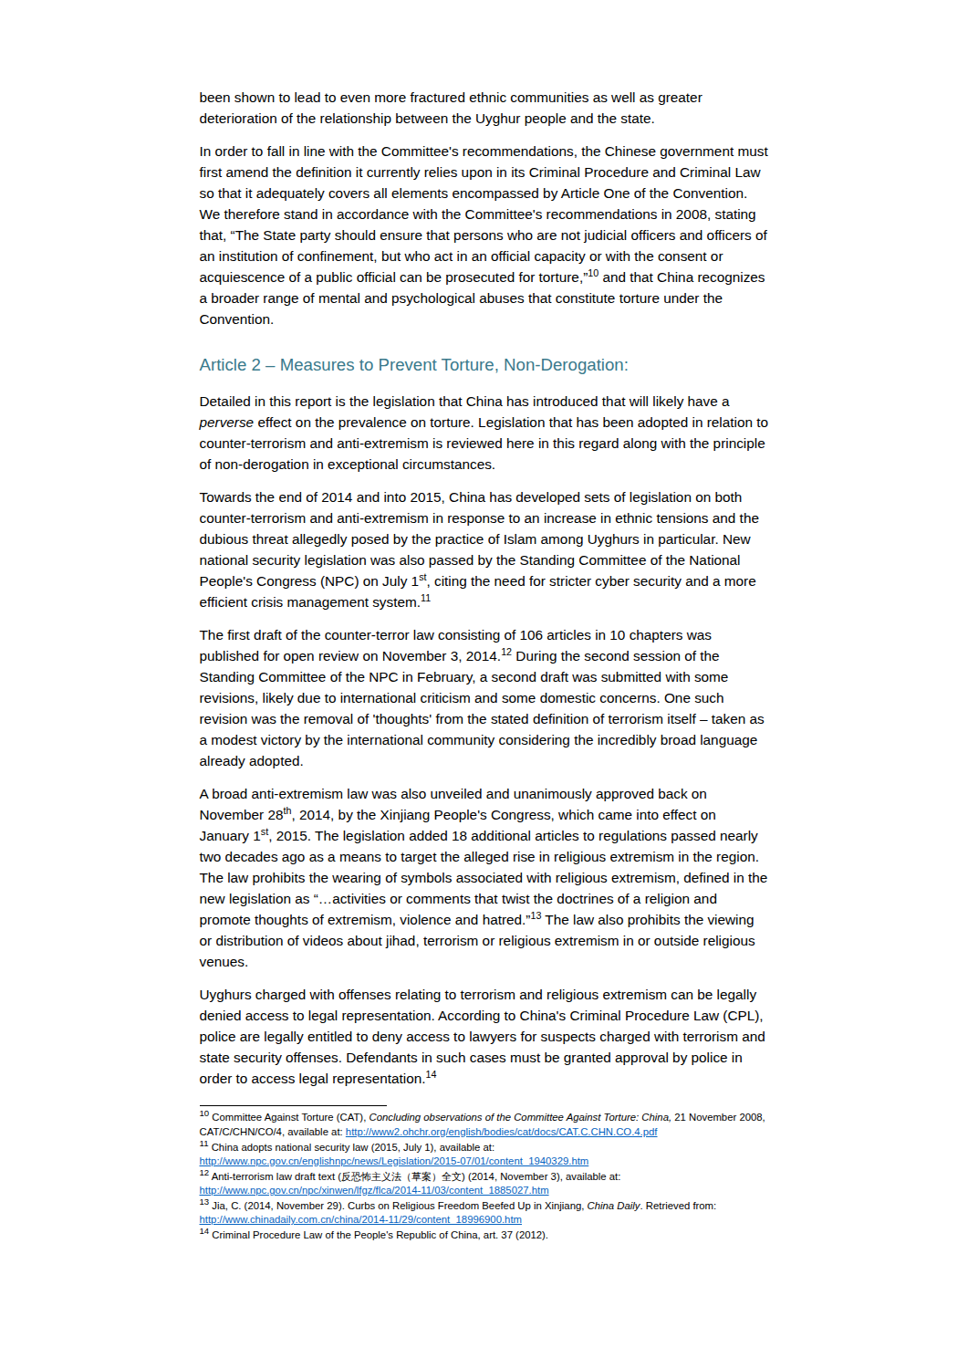been shown to lead to even more fractured ethnic communities as well as greater deterioration of the relationship between the Uyghur people and the state.
In order to fall in line with the Committee's recommendations, the Chinese government must first amend the definition it currently relies upon in its Criminal Procedure and Criminal Law so that it adequately covers all elements encompassed by Article One of the Convention. We therefore stand in accordance with the Committee's recommendations in 2008, stating that, “The State party should ensure that persons who are not judicial officers and officers of an institution of confinement, but who act in an official capacity or with the consent or acquiescence of a public official can be prosecuted for torture,”10 and that China recognizes a broader range of mental and psychological abuses that constitute torture under the Convention.
Article 2 – Measures to Prevent Torture, Non-Derogation:
Detailed in this report is the legislation that China has introduced that will likely have a perverse effect on the prevalence on torture. Legislation that has been adopted in relation to counter-terrorism and anti-extremism is reviewed here in this regard along with the principle of non-derogation in exceptional circumstances.
Towards the end of 2014 and into 2015, China has developed sets of legislation on both counter-terrorism and anti-extremism in response to an increase in ethnic tensions and the dubious threat allegedly posed by the practice of Islam among Uyghurs in particular. New national security legislation was also passed by the Standing Committee of the National People's Congress (NPC) on July 1st, citing the need for stricter cyber security and a more efficient crisis management system.11
The first draft of the counter-terror law consisting of 106 articles in 10 chapters was published for open review on November 3, 2014.12 During the second session of the Standing Committee of the NPC in February, a second draft was submitted with some revisions, likely due to international criticism and some domestic concerns. One such revision was the removal of 'thoughts' from the stated definition of terrorism itself – taken as a modest victory by the international community considering the incredibly broad language already adopted.
A broad anti-extremism law was also unveiled and unanimously approved back on November 28th, 2014, by the Xinjiang People's Congress, which came into effect on January 1st, 2015. The legislation added 18 additional articles to regulations passed nearly two decades ago as a means to target the alleged rise in religious extremism in the region. The law prohibits the wearing of symbols associated with religious extremism, defined in the new legislation as “…activities or comments that twist the doctrines of a religion and promote thoughts of extremism, violence and hatred.”13 The law also prohibits the viewing or distribution of videos about jihad, terrorism or religious extremism in or outside religious venues.
Uyghurs charged with offenses relating to terrorism and religious extremism can be legally denied access to legal representation. According to China's Criminal Procedure Law (CPL), police are legally entitled to deny access to lawyers for suspects charged with terrorism and state security offenses. Defendants in such cases must be granted approval by police in order to access legal representation.14
10 Committee Against Torture (CAT), Concluding observations of the Committee Against Torture: China, 21 November 2008, CAT/C/CHN/CO/4, available at: http://www2.ohchr.org/english/bodies/cat/docs/CAT.C.CHN.CO.4.pdf
11 China adopts national security law (2015, July 1), available at:
http://www.npc.gov.cn/englishnpc/news/Legislation/2015-07/01/content_1940329.htm
12 Anti-terrorism law draft text (反恐怖主义法（草案）全文) (2014, November 3), available at:
http://www.npc.gov.cn/npc/xinwen/lfgz/flca/2014-11/03/content_1885027.htm
13 Jia, C. (2014, November 29). Curbs on Religious Freedom Beefed Up in Xinjiang, China Daily. Retrieved from:
http://www.chinadaily.com.cn/china/2014-11/29/content_18996900.htm
14 Criminal Procedure Law of the People's Republic of China, art. 37 (2012).